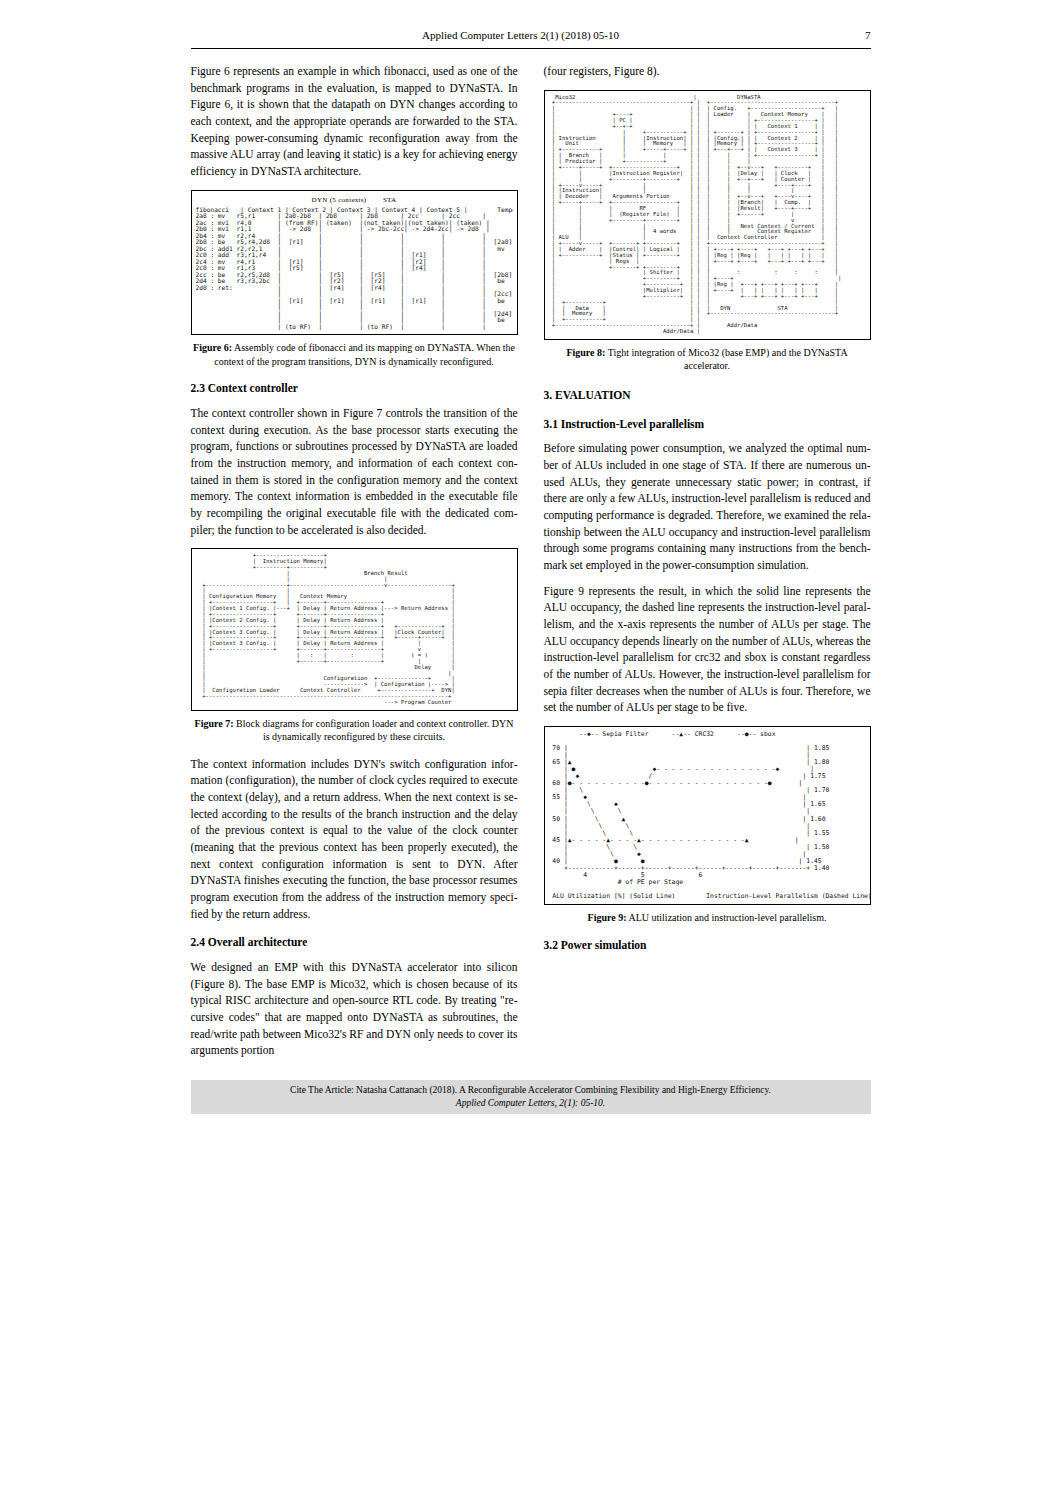Applied Computer Letters 2(1) (2018) 05-10
7
Figure 6 represents an example in which fibonacci, used as one of the benchmark programs in the evaluation, is mapped to DYNaSTA. In Figure 6, it is shown that the datapath on DYN changes according to each context, and the appropriate operands are forwarded to the STA. Keeping power-consuming dynamic reconfiguration away from the massive ALU array (and leaving it static) is a key for achieving energy efficiency in DYNaSTA architecture.
DYN (5 contexts) STA
fibonacci | Context 1 | Context 2 | Context 3 | Context 4 | Context 5 | Temporary 2a8 : mv r5,r1 | 2a8-2b8 | 2b8 | 2b8 | 2cc | 2cc | Registers 2ac : mvi r4,0 | (from RF)| (taken) |(not taken)|(not taken)| (taken) | 2b0 : mvi r1,1 | -> 2d8 | | -> 2bc-2cc| -> 2d4-2cc| -> 2d8 | 2b4 : mv r2,r4 | | | | | | 2b8 : be r5,r4,2d8 | [r1] | | | | | [2a8][2ac][2b0] [2b4] 2bc : add1 r2,r2,1 | | | | | | mv mv mvi mv 2c0 : add r3,r1,r4 | | | | [r1] | | 2c4 : mv r4,r1 | [r1] | | | [r2] | | 2c8 : mv r1,r3 | [r5] | | | [r4] | | 2cc : be r2,r5,2d8 | | [r5] | [r5] | | | [2b8][2bc][2c0][2c4] 2d4 : be r3,r3,2bc | | [r2] | [r2] | | | be add1 add mv 2d8 : ret: | | [r4] | [r4] | | | | | | | | | [2cc][2c8] [2d4] | [r1] | [r1] | [r1] | [r1] | | be mv mv | | | | | | | | | | | | [2d4] | | | | | | be | (to RF) | | (to RF) | | |
Figure 6: Assembly code of fibonacci and its mapping on DYNaSTA. When the context of the program transitions, DYN is dynamically reconfigured.
2.3 Context controller
The context controller shown in Figure 7 controls the transition of the context during execution. As the base processor starts executing the program, functions or subroutines processed by DYNaSTA are loaded from the instruction memory, and information of each context contained in them is stored in the configuration memory and the context memory. The context information is embedded in the executable file by recompiling the original executable file with the dedicated compiler; the function to be accelerated is also decided.
+--------------------+ | Instruction Memory| +---------+----------+ | Branch Result | | +------------------------+----------------------------v-------------------+ | | | | Configuration Memory | Context Memory | | +------------------+ | +-------+----------------+ | | |Context 1 Config. |---+ | Delay | Return Address |---> Return Address | | +------------------+ +-------+----------------+ | | |Context 2 Config. | | Delay | Return Address | | | +------------------+ +-------+----------------+ +-------------+ | | |Context 3 Config. | | Delay | Return Address | |Clock Counter| | | +------------------+ +-------+----------------+ +------+------+ | | |Context 3 Config. | | Delay | Return Address | | | | +------------------+ +-------+----------------+ v | | | : | : | ( = ) | | +-------+----------------+ | | | Delay | | | | Configuration +---------------+ | | ------------> | Configuration |----> | | Configuration Loader Context Controller +---------------+ DYN| +------------------------------------------------------------------------+ ---> Program Counter
Figure 7: Block diagrams for configuration loader and context controller. DYN is dynamically reconfigured by these circuits.
The context information includes DYN's switch configuration information (configuration), the number of clock cycles required to execute the context (delay), and a return address. When the next context is selected according to the results of the branch instruction and the delay of the previous context is equal to the value of the clock counter (meaning that the previous context has been properly executed), the next context configuration information is sent to DYN. After DYNaSTA finishes executing the function, the base processor resumes program execution from the address of the instruction memory specified by the return address.
2.4 Overall architecture
We designed an EMP with this DYNaSTA accelerator into silicon (Figure 8). The base EMP is Mico32, which is chosen because of its typical RISC architecture and open-source RTL code. By treating "recursive codes" that are mapped onto DYNaSTA as subroutines, the read/write path between Mico32's RF and DYN only needs to cover its arguments portion
(four registers, Figure 8).
Mico32 | DYNaSTA +----------------------------------------+ | +-------------------------------------+ | | | | Config. +---------------------+ | | +----+ | | | Loader | Context Memory | | | | PC | | | | | +-----------------+ | | | +--+-+ | | | | | Context 1 | | | | | +-----------+ | | | +-------+ | +-----------------+ | | | Instruction | |Instruction| | | | |Config.| | | Context 2 | | | | Unit | | Memory | | | | |Memory | | +-----------------+ | | | +-----------+ | +-----+-----+ | | | +---+---+ | | Context 3 | | | | | Branch | | | | | | | | +-----------------+ | | | | Predictor | +-----------+ | | | | | | | | +-----+-----+ +-------------------+ | | | | +--v---+ +---------+ | | | | |Instruction Register| | | | | |Delay | | Clock | | | | | +---------+---------+ | | | | +--+---+ | Counter | | | | +-----v-----+ | | | | | | +----+----+ | | | |Instruction| | | | | | | | | | | | Decoder | Arguments Portion | | | | +--v---+ +----v----+ | | | +-----+-----+ +-------------------+ | | | | |Branch| | Comp. | | | | | | RF | | | | | |Result| +----+----+ | | | | | (Register File) | | | | | +------+ | | | | | +---------+---------+ | | | | v | | | | | | | | | Next Context / Current | | | | | 4 words | | | | Context Register | | | ALU | | | | | Context Controller | | | +-----v-----+ +-------+ +---------+ | | +---------------------------------+ | | | Adder | |Control| | Logical | | | | +----+ +----+ +---+ +---+ +---+ | | +-----------+ |Status | +---------+ | | | |Reg | |Reg | | | | | | | | | | Regs | | | | +----+ +----+ +---+ +---+ +---+ | | +-------+ +---------+ | | | | | | Shifter | | | | : : : : | | +---------+ | | | +----+ | | +----------+ | | | |Reg | +---+ +---+ +---+ +---+ | | |Multiplier| | | | +----+ | | | | | | | | | | +----------+ | | | +---+ +---+ +---+ +---+ | | +-----------+ | | | | | | Data | | | | DYN STA | | | Memory | | | +-------------------------------------+ | +-----------+ | | +----------------------------------------+ | Addr/Data Addr/Data |
Figure 8: Tight integration of Mico32 (base EMP) and the DYNaSTA accelerator.
3. EVALUATION
3.1 Instruction-Level parallelism
Before simulating power consumption, we analyzed the optimal number of ALUs included in one stage of STA. If there are numerous unused ALUs, they generate unnecessary static power; in contrast, if there are only a few ALUs, instruction-level parallelism is reduced and computing performance is degraded. Therefore, we examined the relationship between the ALU occupancy and instruction-level parallelism through some programs containing many instructions from the benchmark set employed in the power-consumption simulation.
Figure 9 represents the result, in which the solid line represents the ALU occupancy, the dashed line represents the instruction-level parallelism, and the x-axis represents the number of ALUs per stage. The ALU occupancy depends linearly on the number of ALUs, whereas the instruction-level parallelism for crc32 and sbox is constant regardless of the number of ALUs. However, the instruction-level parallelism for sepia filter decreases when the number of ALUs is four. Therefore, we set the number of ALUs per stage to be five.
--◆-- Sepia Filter --▲-- CRC32 --●-- sbox 70 | | 1.85 | | 65 |▲ | 1.80 | ● ◆- - - - - - - - - - - - - - - -◆ | | ◆ / | 1.75 60 |●- - - - - - - - - -●- - - - - - - - - - - - - - - -● | | \ | 1.70 55 | ◆ | | \ ◆ | 1.65 | \ \ | 50 | \ ▲ | 1.60 | \ \ | | \ \ | 1.55 45 |▲- - - - -▲- - - -▲- - - - - - - - - - - - - -▲ | | \ \ | 1.50 | \ ◆ | 40 | ● ● | 1.45 +------------+------+------+------+------+------+------+-------+ 1.40 4 5 6 # of PE per Stage ALU Utilization [%] (Solid Line) Instruction-Level Parallelism (Dashed Line)
Figure 9: ALU utilization and instruction-level parallelism.
3.2 Power simulation
Cite The Article: Natasha Cattanach (2018). A Reconfigurable Accelerator Combining Flexibility and High-Energy Efficiency.
Applied Computer Letters, 2(1): 05-10.